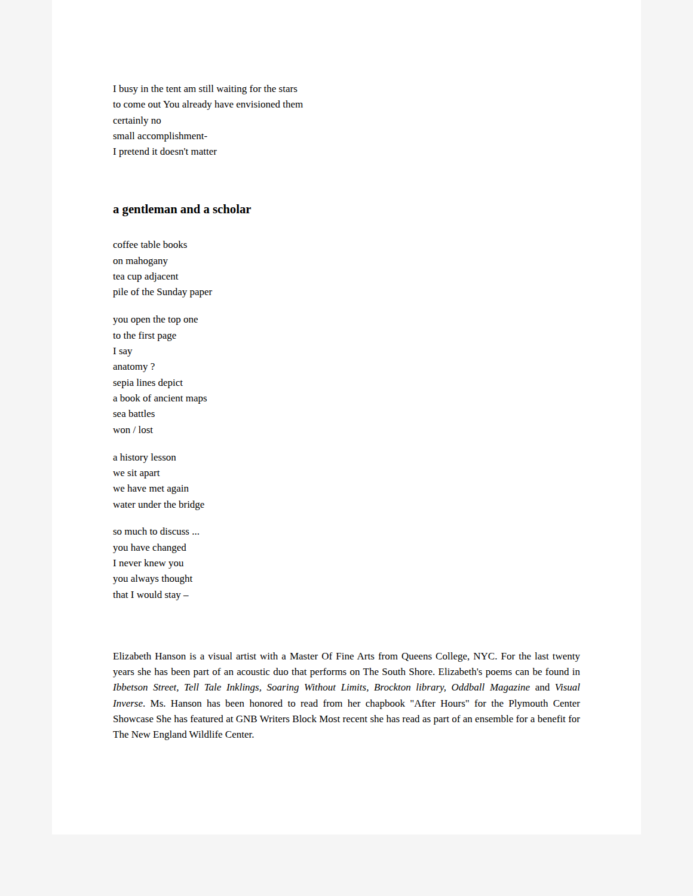I busy in the tent am still waiting for the stars
to come out You already have envisioned them
certainly no
small accomplishment-
I pretend it doesn't matter
a gentleman and a scholar
coffee table books
on mahogany
tea cup adjacent
pile of the Sunday paper
you open the top one
to the first page
I say
anatomy ?
sepia lines depict
a book of ancient maps
sea battles
won / lost
a history lesson
we sit apart
we have met again
water under the bridge
so much to discuss ...
you have changed
I never knew you
you always thought
that I would stay –
Elizabeth Hanson is a visual artist with a Master Of Fine Arts from Queens College, NYC. For the last twenty years she has been part of an acoustic duo that performs on The South Shore. Elizabeth's poems can be found in Ibbetson Street, Tell Tale Inklings, Soaring Without Limits, Brockton library, Oddball Magazine and Visual Inverse. Ms. Hanson has been honored to read from her chapbook "After Hours" for the Plymouth Center Showcase She has featured at GNB Writers Block Most recent she has read as part of an ensemble for a benefit for The New England Wildlife Center.